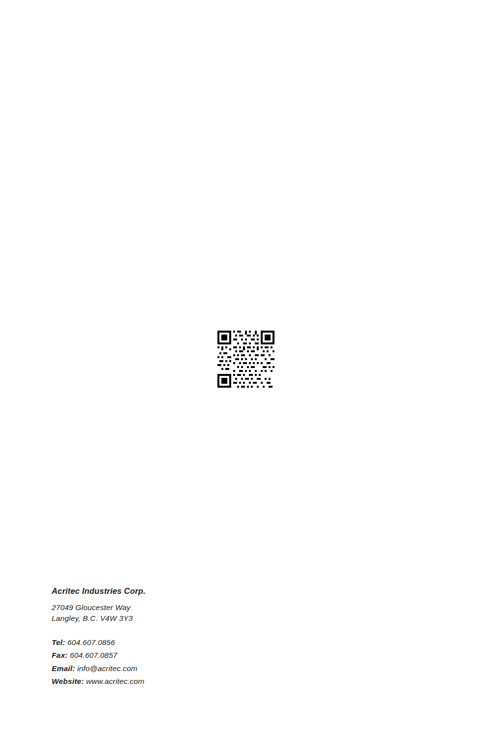Acritec Industries Corp.
27049 Gloucester Way Langley, B.C. V4W 3Y3
Tel: 604.607.0856
Fax: 604.607.0857
Email: info@acritec.com
Website: www.acritec.com